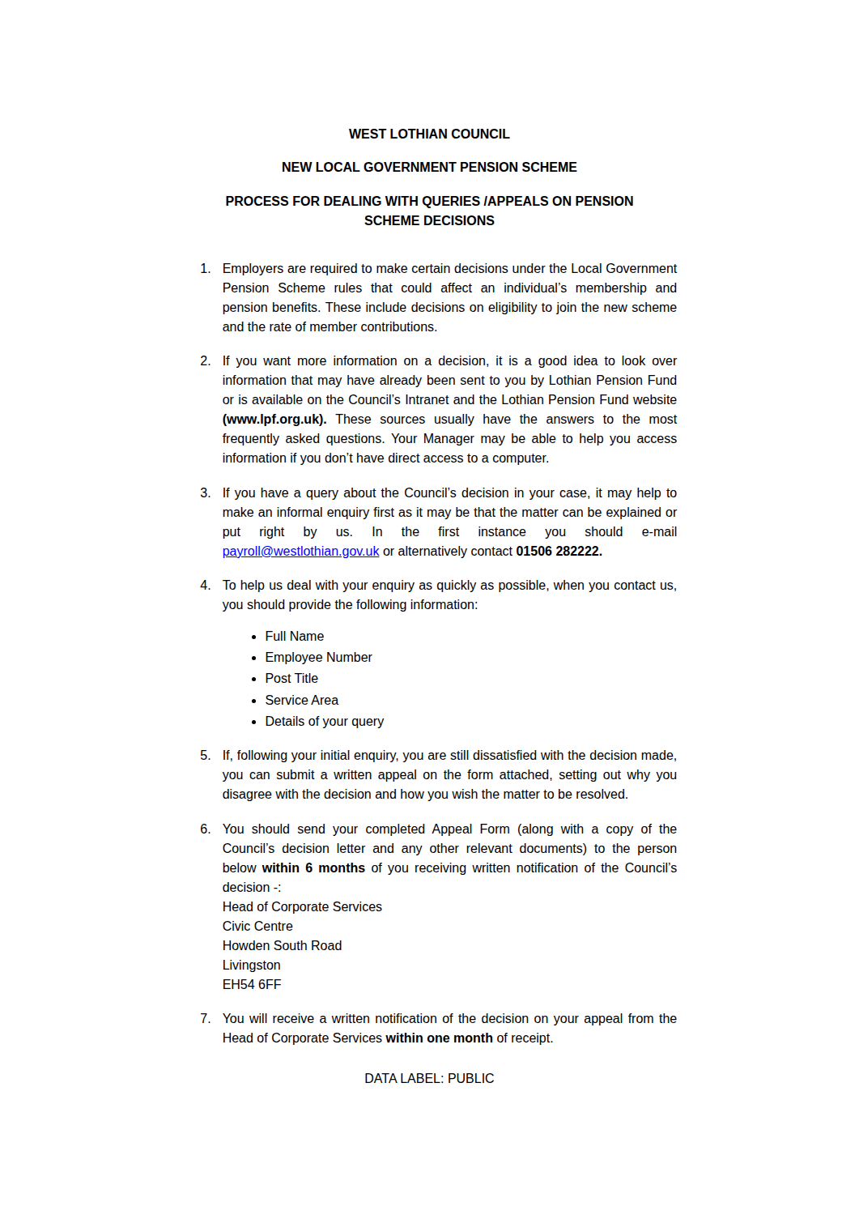WEST LOTHIAN COUNCIL
NEW LOCAL GOVERNMENT PENSION SCHEME
PROCESS FOR DEALING WITH QUERIES /APPEALS ON PENSION SCHEME DECISIONS
Employers are required to make certain decisions under the Local Government Pension Scheme rules that could affect an individual’s membership and pension benefits. These include decisions on eligibility to join the new scheme and the rate of member contributions.
If you want more information on a decision, it is a good idea to look over information that may have already been sent to you by Lothian Pension Fund or is available on the Council’s Intranet and the Lothian Pension Fund website (www.lpf.org.uk). These sources usually have the answers to the most frequently asked questions. Your Manager may be able to help you access information if you don’t have direct access to a computer.
If you have a query about the Council’s decision in your case, it may help to make an informal enquiry first as it may be that the matter can be explained or put right by us. In the first instance you should e-mail payroll@westlothian.gov.uk or alternatively contact 01506 282222.
To help us deal with your enquiry as quickly as possible, when you contact us, you should provide the following information:
Full Name
Employee Number
Post Title
Service Area
Details of your query
If, following your initial enquiry, you are still dissatisfied with the decision made, you can submit a written appeal on the form attached, setting out why you disagree with the decision and how you wish the matter to be resolved.
You should send your completed Appeal Form (along with a copy of the Council’s decision letter and any other relevant documents) to the person below within 6 months of you receiving written notification of the Council’s decision -:
Head of Corporate Services Civic Centre Howden South Road Livingston EH54 6FF
You will receive a written notification of the decision on your appeal from the Head of Corporate Services within one month of receipt.
DATA LABEL: PUBLIC